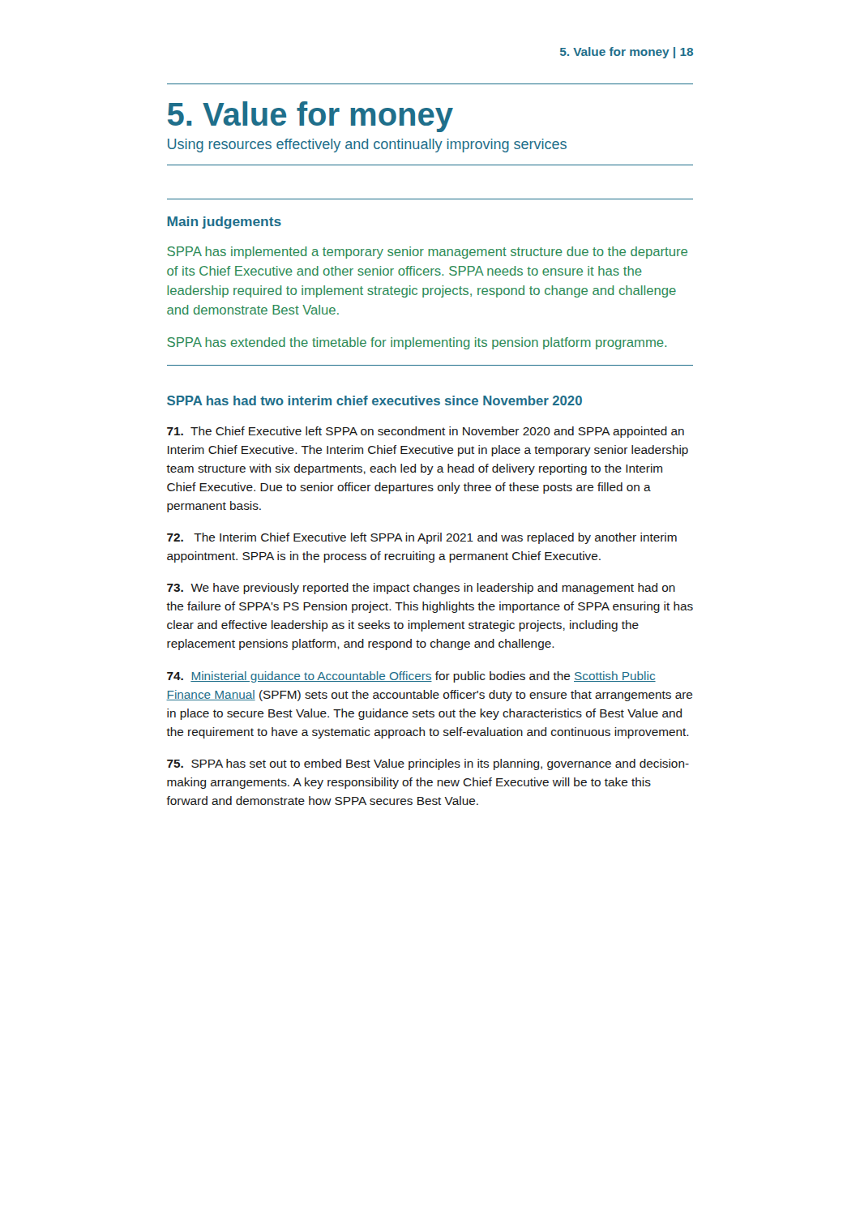5. Value for money | 18
5. Value for money
Using resources effectively and continually improving services
Main judgements
SPPA has implemented a temporary senior management structure due to the departure of its Chief Executive and other senior officers. SPPA needs to ensure it has the leadership required to implement strategic projects, respond to change and challenge and demonstrate Best Value.
SPPA has extended the timetable for implementing its pension platform programme.
SPPA has had two interim chief executives since November 2020
71. The Chief Executive left SPPA on secondment in November 2020 and SPPA appointed an Interim Chief Executive. The Interim Chief Executive put in place a temporary senior leadership team structure with six departments, each led by a head of delivery reporting to the Interim Chief Executive. Due to senior officer departures only three of these posts are filled on a permanent basis.
72. The Interim Chief Executive left SPPA in April 2021 and was replaced by another interim appointment. SPPA is in the process of recruiting a permanent Chief Executive.
73. We have previously reported the impact changes in leadership and management had on the failure of SPPA's PS Pension project. This highlights the importance of SPPA ensuring it has clear and effective leadership as it seeks to implement strategic projects, including the replacement pensions platform, and respond to change and challenge.
74. Ministerial guidance to Accountable Officers for public bodies and the Scottish Public Finance Manual (SPFM) sets out the accountable officer's duty to ensure that arrangements are in place to secure Best Value. The guidance sets out the key characteristics of Best Value and the requirement to have a systematic approach to self-evaluation and continuous improvement.
75. SPPA has set out to embed Best Value principles in its planning, governance and decision-making arrangements. A key responsibility of the new Chief Executive will be to take this forward and demonstrate how SPPA secures Best Value.